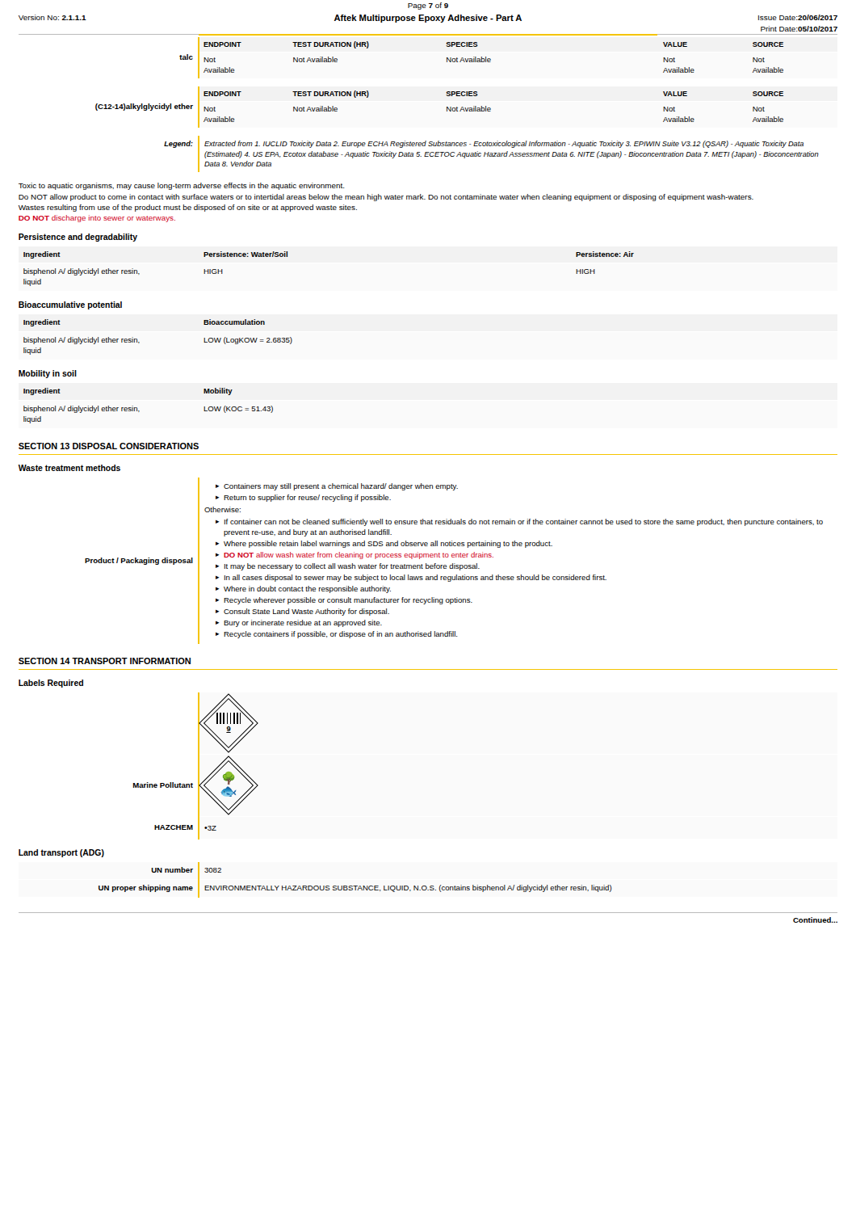Page 7 of 9
Version No: 2.1.1.1
Aftek Multipurpose Epoxy Adhesive - Part A
Issue Date:20/06/2017
Print Date:05/10/2017
| talc | / ENDPOINT / TEST DURATION (HR) / SPECIES / VALUE / SOURCE / / --- / --- / --- / --- / --- / / Not Available / Not Available / Not Available / Not Available / Not Available / |
| (C12-14)alkylglycidyl ether | / ENDPOINT / TEST DURATION (HR) / SPECIES / VALUE / SOURCE / / --- / --- / --- / --- / --- / / Not Available / Not Available / Not Available / Not Available / Not Available / |
| Legend: | Extracted from 1. IUCLID Toxicity Data 2. Europe ECHA Registered Substances - Ecotoxicological Information - Aquatic Toxicity 3. EPIWIN Suite V3.12 (QSAR) - Aquatic Toxicity Data (Estimated) 4. US EPA, Ecotox database - Aquatic Toxicity Data 5. ECETOC Aquatic Hazard Assessment Data 6. NITE (Japan) - Bioconcentration Data 7. METI (Japan) - Bioconcentration Data 8. Vendor Data |
Toxic to aquatic organisms, may cause long-term adverse effects in the aquatic environment.
Do NOT allow product to come in contact with surface waters or to intertidal areas below the mean high water mark. Do not contaminate water when cleaning equipment or disposing of equipment wash-waters.
Wastes resulting from use of the product must be disposed of on site or at approved waste sites.
DO NOT discharge into sewer or waterways.
Persistence and degradability
| Ingredient | Persistence: Water/Soil | Persistence: Air |
| --- | --- | --- |
| bisphenol A/ diglycidyl ether resin, liquid | HIGH | HIGH |
Bioaccumulative potential
| Ingredient | Bioaccumulation |
| --- | --- |
| bisphenol A/ diglycidyl ether resin, liquid | LOW (LogKOW = 2.6835) |
Mobility in soil
| Ingredient | Mobility |
| --- | --- |
| bisphenol A/ diglycidyl ether resin, liquid | LOW (KOC = 51.43) |
SECTION 13 DISPOSAL CONSIDERATIONS
Waste treatment methods
| Product / Packaging disposal | Containers may still present a chemical hazard/ danger when empty. Return to supplier for reuse/ recycling if possible. Otherwise: If container can not be cleaned sufficiently well to ensure that residuals do not remain or if the container cannot be used to store the same product, then puncture containers, to prevent re-use, and bury at an authorised landfill. Where possible retain label warnings and SDS and observe all notices pertaining to the product. DO NOT allow wash water from cleaning or process equipment to enter drains. It may be necessary to collect all wash water for treatment before disposal. In all cases disposal to sewer may be subject to local laws and regulations and these should be considered first. Where in doubt contact the responsible authority. Recycle wherever possible or consult manufacturer for recycling options. Consult State Land Waste Authority for disposal. Bury or incinerate residue at an approved site. Recycle containers if possible, or dispose of in an authorised landfill. |
SECTION 14 TRANSPORT INFORMATION
Labels Required
| | 9 |
| Marine Pollutant | 🌳 🐟 |
| HAZCHEM | • 3Z |
Land transport (ADG)
| UN number | 3082 |
| UN proper shipping name | ENVIRONMENTALLY HAZARDOUS SUBSTANCE, LIQUID, N.O.S. (contains bisphenol A/ diglycidyl ether resin, liquid) |
Continued...